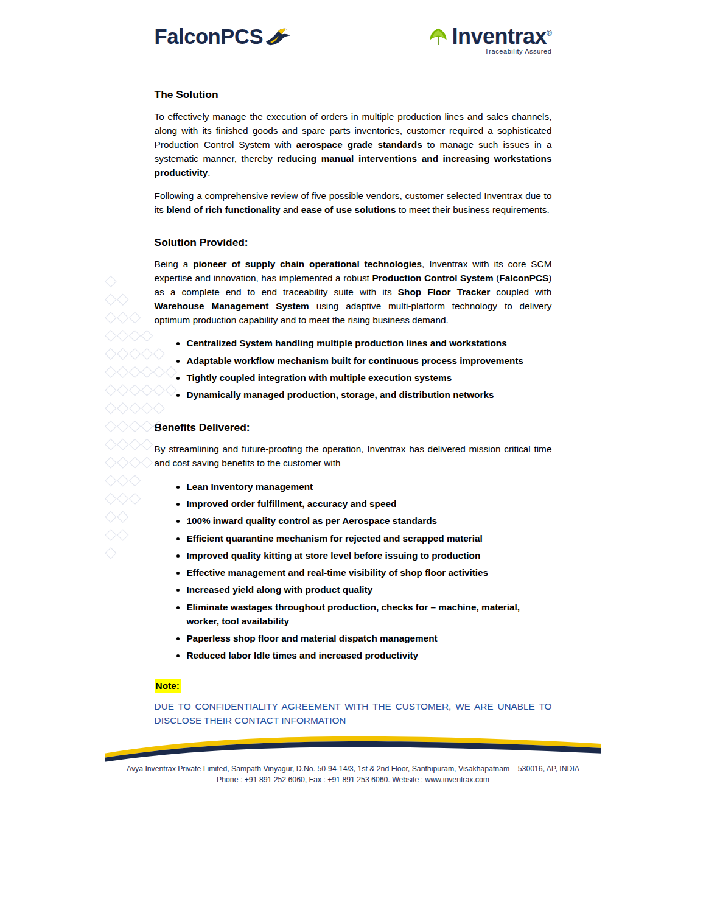FalconPCS
Inventrax®
Traceability Assured
The Solution
To effectively manage the execution of orders in multiple production lines and sales channels, along with its finished goods and spare parts inventories, customer required a sophisticated Production Control System with aerospace grade standards to manage such issues in a systematic manner, thereby reducing manual interventions and increasing workstations productivity.
Following a comprehensive review of five possible vendors, customer selected Inventrax due to its blend of rich functionality and ease of use solutions to meet their business requirements.
Solution Provided:
Being a pioneer of supply chain operational technologies, Inventrax with its core SCM expertise and innovation, has implemented a robust Production Control System (FalconPCS) as a complete end to end traceability suite with its Shop Floor Tracker coupled with Warehouse Management System using adaptive multi-platform technology to delivery optimum production capability and to meet the rising business demand.
Centralized System handling multiple production lines and workstations
Adaptable workflow mechanism built for continuous process improvements
Tightly coupled integration with multiple execution systems
Dynamically managed production, storage, and distribution networks
Benefits Delivered:
By streamlining and future-proofing the operation, Inventrax has delivered mission critical time and cost saving benefits to the customer with
Lean Inventory management
Improved order fulfillment, accuracy and speed
100% inward quality control as per Aerospace standards
Efficient quarantine mechanism for rejected and scrapped material
Improved quality kitting at store level before issuing to production
Effective management and real-time visibility of shop floor activities
Increased yield along with product quality
Eliminate wastages throughout production, checks for – machine, material, worker, tool availability
Paperless shop floor and material dispatch management
Reduced labor Idle times and increased productivity
Note:
DUE TO CONFIDENTIALITY AGREEMENT WITH THE CUSTOMER, WE ARE UNABLE TO DISCLOSE THEIR CONTACT INFORMATION
Avya Inventrax Private Limited, Sampath Vinyagur, D.No. 50-94-14/3, 1st & 2nd Floor, Santhipuram, Visakhapatnam – 530016, AP, INDIA
Phone : +91 891 252 6060, Fax : +91 891 253 6060. Website : www.inventrax.com